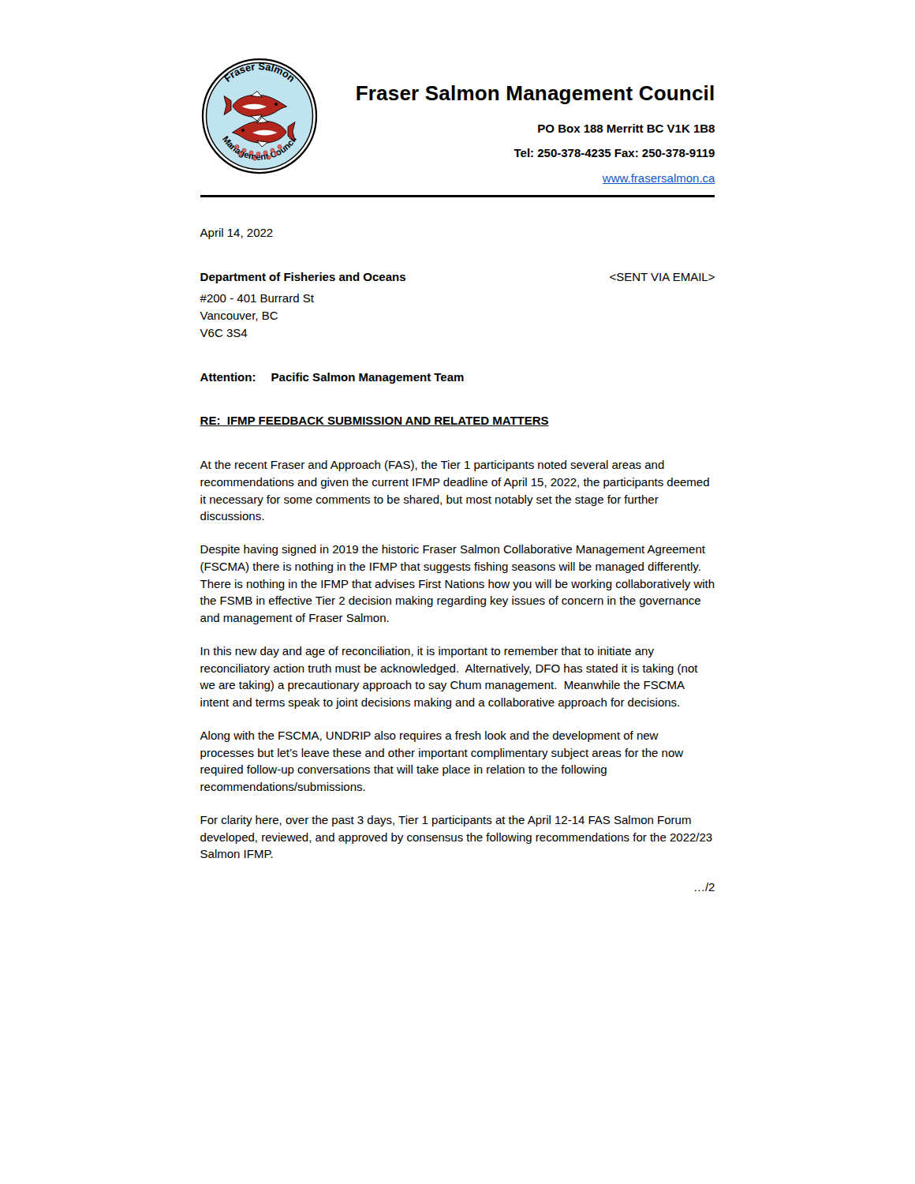Fraser Salmon Management Council
Fraser Salmon Management Council
PO Box 188 Merritt BC V1K 1B8
Tel: 250-378-4235 Fax: 250-378-9119
www.frasersalmon.ca
April 14, 2022
Department of Fisheries and Oceans
<SENT VIA EMAIL>
#200 - 401 Burrard St
Vancouver, BC
V6C 3S4
Attention: Pacific Salmon Management Team
RE: IFMP FEEDBACK SUBMISSION AND RELATED MATTERS
At the recent Fraser and Approach (FAS), the Tier 1 participants noted several areas and recommendations and given the current IFMP deadline of April 15, 2022, the participants deemed it necessary for some comments to be shared, but most notably set the stage for further discussions.
Despite having signed in 2019 the historic Fraser Salmon Collaborative Management Agreement (FSCMA) there is nothing in the IFMP that suggests fishing seasons will be managed differently. There is nothing in the IFMP that advises First Nations how you will be working collaboratively with the FSMB in effective Tier 2 decision making regarding key issues of concern in the governance and management of Fraser Salmon.
In this new day and age of reconciliation, it is important to remember that to initiate any reconciliatory action truth must be acknowledged. Alternatively, DFO has stated it is taking (not we are taking) a precautionary approach to say Chum management. Meanwhile the FSCMA intent and terms speak to joint decisions making and a collaborative approach for decisions.
Along with the FSCMA, UNDRIP also requires a fresh look and the development of new processes but let’s leave these and other important complimentary subject areas for the now required follow-up conversations that will take place in relation to the following recommendations/submissions.
For clarity here, over the past 3 days, Tier 1 participants at the April 12-14 FAS Salmon Forum developed, reviewed, and approved by consensus the following recommendations for the 2022/23 Salmon IFMP.
…/2